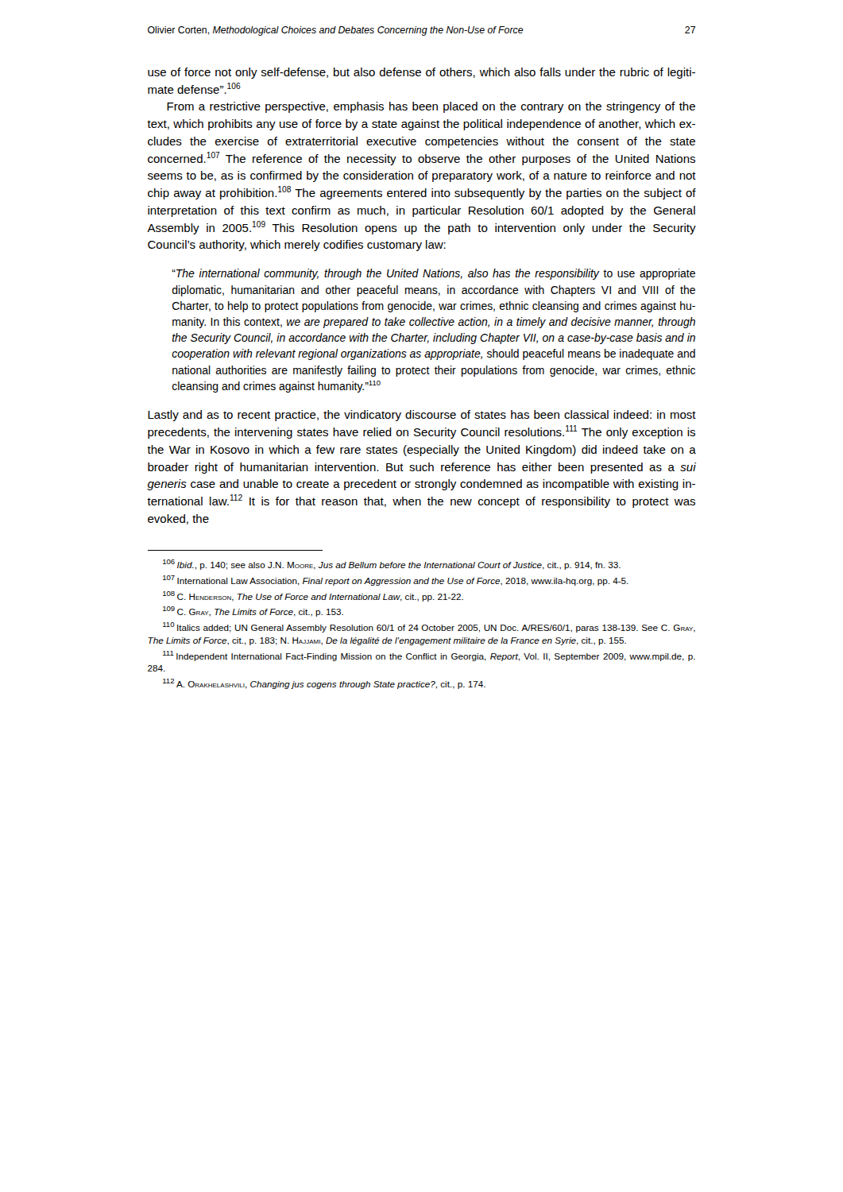Olivier Corten, Methodological Choices and Debates Concerning the Non-Use of Force 27
use of force not only self-defense, but also defense of others, which also falls under the rubric of legitimate defense”.106
From a restrictive perspective, emphasis has been placed on the contrary on the stringency of the text, which prohibits any use of force by a state against the political independence of another, which excludes the exercise of extraterritorial executive competencies without the consent of the state concerned.107 The reference of the necessity to observe the other purposes of the United Nations seems to be, as is confirmed by the consideration of preparatory work, of a nature to reinforce and not chip away at prohibition.108 The agreements entered into subsequently by the parties on the subject of interpretation of this text confirm as much, in particular Resolution 60/1 adopted by the General Assembly in 2005.109 This Resolution opens up the path to intervention only under the Security Council’s authority, which merely codifies customary law:
“The international community, through the United Nations, also has the responsibility to use appropriate diplomatic, humanitarian and other peaceful means, in accordance with Chapters VI and VIII of the Charter, to help to protect populations from genocide, war crimes, ethnic cleansing and crimes against humanity. In this context, we are prepared to take collective action, in a timely and decisive manner, through the Security Council, in accordance with the Charter, including Chapter VII, on a case-by-case basis and in cooperation with relevant regional organizations as appropriate, should peaceful means be inadequate and national authorities are manifestly failing to protect their populations from genocide, war crimes, ethnic cleansing and crimes against humanity.”110
Lastly and as to recent practice, the vindicatory discourse of states has been classical indeed: in most precedents, the intervening states have relied on Security Council resolutions.111 The only exception is the War in Kosovo in which a few rare states (especially the United Kingdom) did indeed take on a broader right of humanitarian intervention. But such reference has either been presented as a sui generis case and unable to create a precedent or strongly condemned as incompatible with existing international law.112 It is for that reason that, when the new concept of responsibility to protect was evoked, the
106 Ibid., p. 140; see also J.N. Moore, Jus ad Bellum before the International Court of Justice, cit., p. 914, fn. 33.
107 International Law Association, Final report on Aggression and the Use of Force, 2018, www.ila-hq.org, pp. 4-5.
108 C. Henderson, The Use of Force and International Law, cit., pp. 21-22.
109 C. Gray, The Limits of Force, cit., p. 153.
110 Italics added; UN General Assembly Resolution 60/1 of 24 October 2005, UN Doc. A/RES/60/1, paras 138-139. See C. Gray, The Limits of Force, cit., p. 183; N. Hajjami, De la légalité de l’engagement militaire de la France en Syrie, cit., p. 155.
111 Independent International Fact-Finding Mission on the Conflict in Georgia, Report, Vol. II, September 2009, www.mpil.de, p. 284.
112 A. Orakhelashvili, Changing jus cogens through State practice?, cit., p. 174.